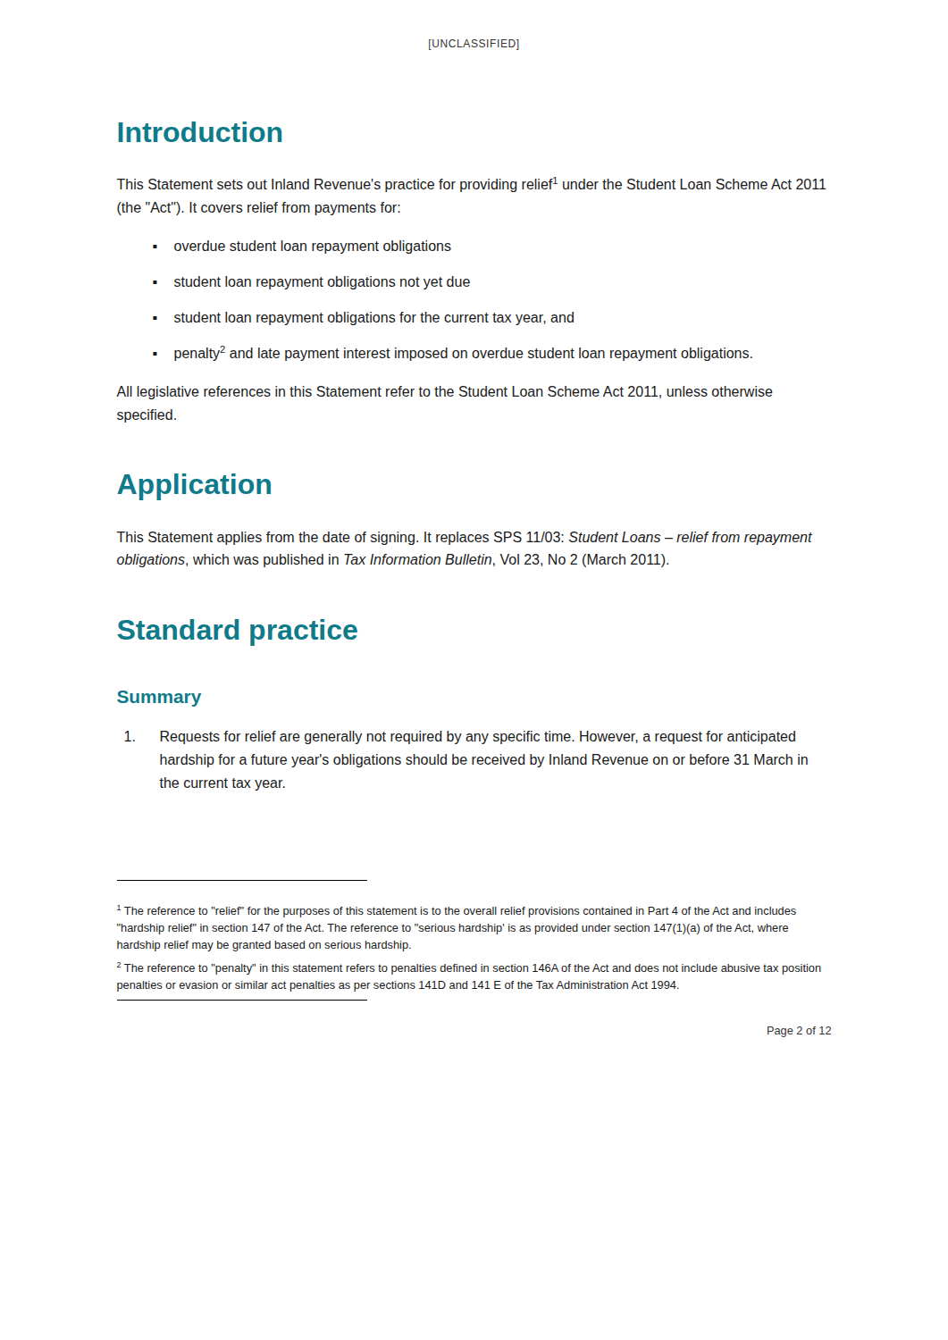[UNCLASSIFIED]
Introduction
This Statement sets out Inland Revenue's practice for providing relief1 under the Student Loan Scheme Act 2011 (the "Act"). It covers relief from payments for:
overdue student loan repayment obligations
student loan repayment obligations not yet due
student loan repayment obligations for the current tax year, and
penalty2 and late payment interest imposed on overdue student loan repayment obligations.
All legislative references in this Statement refer to the Student Loan Scheme Act 2011, unless otherwise specified.
Application
This Statement applies from the date of signing. It replaces SPS 11/03: Student Loans – relief from repayment obligations, which was published in Tax Information Bulletin, Vol 23, No 2 (March 2011).
Standard practice
Summary
Requests for relief are generally not required by any specific time. However, a request for anticipated hardship for a future year's obligations should be received by Inland Revenue on or before 31 March in the current tax year.
1 The reference to "relief" for the purposes of this statement is to the overall relief provisions contained in Part 4 of the Act and includes "hardship relief" in section 147 of the Act. The reference to "serious hardship' is as provided under section 147(1)(a) of the Act, where hardship relief may be granted based on serious hardship.
2 The reference to "penalty" in this statement refers to penalties defined in section 146A of the Act and does not include abusive tax position penalties or evasion or similar act penalties as per sections 141D and 141 E of the Tax Administration Act 1994.
Page 2 of 12